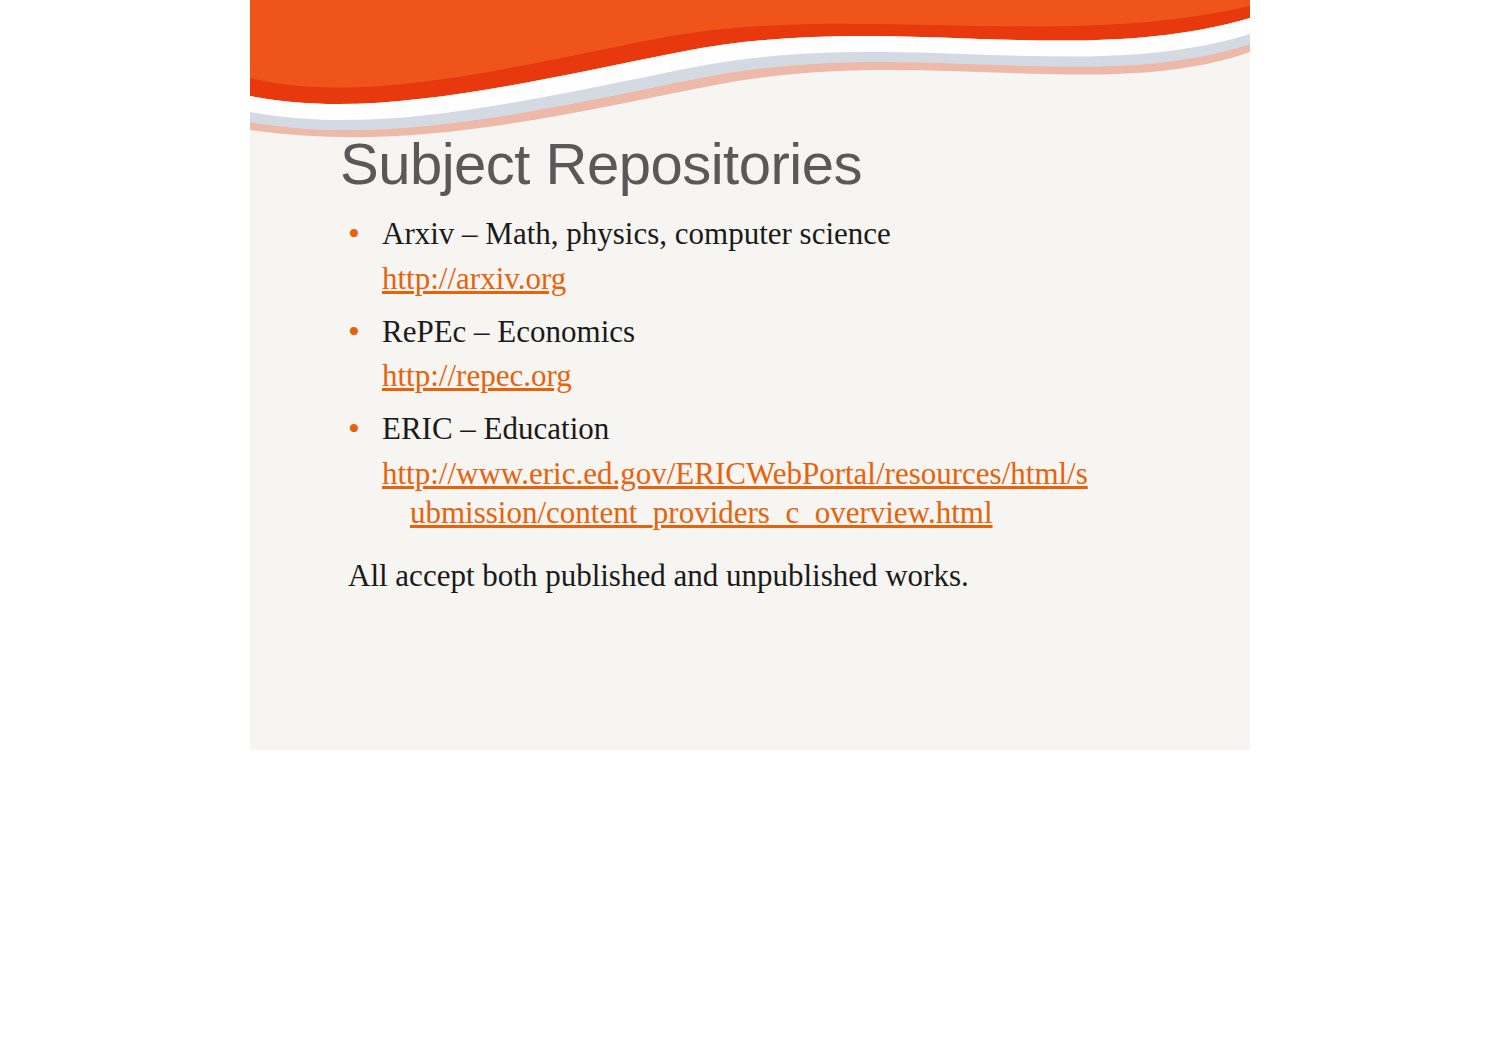Subject Repositories
Arxiv – Math, physics, computer science
http://arxiv.org
RePEc – Economics
http://repec.org
ERIC – Education
http://www.eric.ed.gov/ERICWebPortal/resources/html/submission/content_providers_c_overview.html
All accept both published and unpublished works.